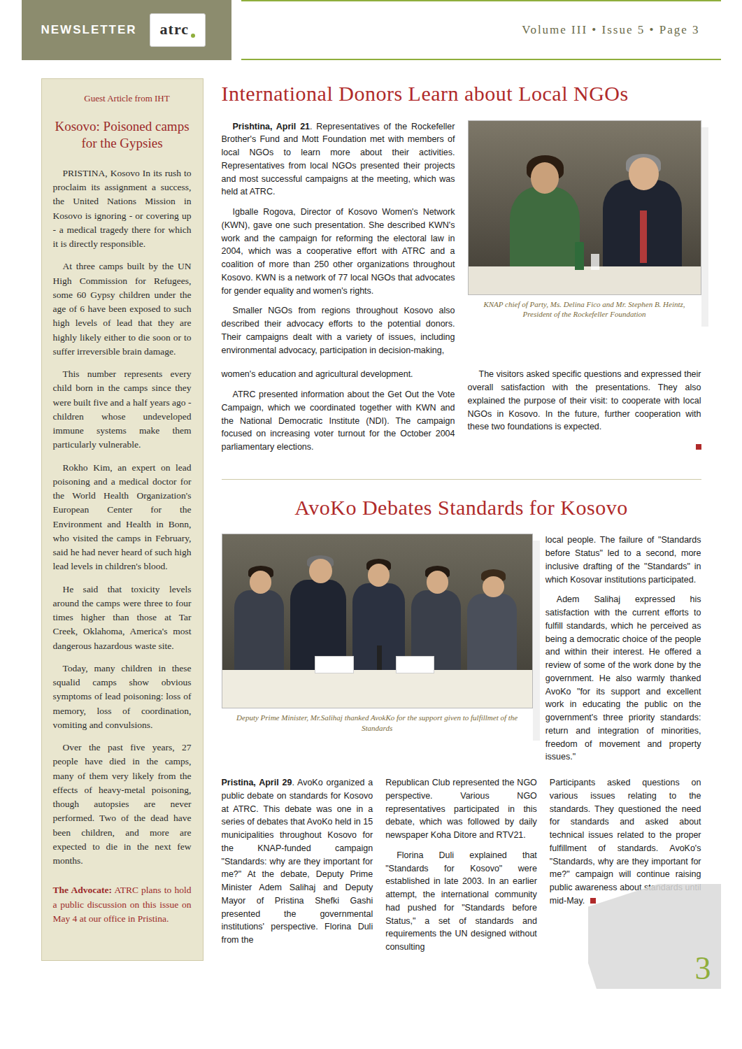Newsletter atrc
Volume III • Issue 5 • Page 3
Guest Article from IHT
Kosovo: Poisoned camps for the Gypsies
PRISTINA, Kosovo In its rush to proclaim its assignment a success, the United Nations Mission in Kosovo is ignoring - or covering up - a medical tragedy there for which it is directly responsible.
At three camps built by the UN High Commission for Refugees, some 60 Gypsy children under the age of 6 have been exposed to such high levels of lead that they are highly likely either to die soon or to suffer irreversible brain damage.
This number represents every child born in the camps since they were built five and a half years ago - children whose undeveloped immune systems make them particularly vulnerable.
Rokho Kim, an expert on lead poisoning and a medical doctor for the World Health Organization's European Center for the Environment and Health in Bonn, who visited the camps in February, said he had never heard of such high lead levels in children's blood.
He said that toxicity levels around the camps were three to four times higher than those at Tar Creek, Oklahoma, America's most dangerous hazardous waste site.
Today, many children in these squalid camps show obvious symptoms of lead poisoning: loss of memory, loss of coordination, vomiting and convulsions.
Over the past five years, 27 people have died in the camps, many of them very likely from the effects of heavy-metal poisoning, though autopsies are never performed. Two of the dead have been children, and more are expected to die in the next few months.
The Advocate: ATRC plans to hold a public discussion on this issue on May 4 at our office in Pristina.
International Donors Learn about Local NGOs
Prishtina, April 21. Representatives of the Rockefeller Brother's Fund and Mott Foundation met with members of local NGOs to learn more about their activities. Representatives from local NGOs presented their projects and most successful campaigns at the meeting, which was held at ATRC.
Igballe Rogova, Director of Kosovo Women's Network (KWN), gave one such presentation. She described KWN's work and the campaign for reforming the electoral law in 2004, which was a cooperative effort with ATRC and a coalition of more than 250 other organizations throughout Kosovo. KWN is a network of 77 local NGOs that advocates for gender equality and women's rights.
Smaller NGOs from regions throughout Kosovo also described their advocacy efforts to the potential donors. Their campaigns dealt with a variety of issues, including environmental advocacy, participation in decision-making,
KNAP chief of Party, Ms. Delina Fico and Mr. Stephen B. Heintz, President of the Rockefeller Foundation
women's education and agricultural development.
ATRC presented information about the Get Out the Vote Campaign, which we coordinated together with KWN and the National Democratic Institute (NDI). The campaign focused on increasing voter turnout for the October 2004 parliamentary elections.
The visitors asked specific questions and expressed their overall satisfaction with the presentations. They also explained the purpose of their visit: to cooperate with local NGOs in Kosovo. In the future, further cooperation with these two foundations is expected.
AvoKo Debates Standards for Kosovo
Deputy Prime Minister, Mr.Salihaj thanked AvokKo for the support given to fulfillmet of the Standards
local people. The failure of "Standards before Status" led to a second, more inclusive drafting of the "Standards" in which Kosovar institutions participated.
Adem Salihaj expressed his satisfaction with the current efforts to fulfill standards, which he perceived as being a democratic choice of the people and within their interest. He offered a review of some of the work done by the government. He also warmly thanked AvoKo "for its support and excellent work in educating the public on the government's three priority standards: return and integration of minorities, freedom of movement and property issues."
Pristina, April 29. AvoKo organized a public debate on standards for Kosovo at ATRC. This debate was one in a series of debates that AvoKo held in 15 municipalities throughout Kosovo for the KNAP-funded campaign "Standards: why are they important for me?" At the debate, Deputy Prime Minister Adem Salihaj and Deputy Mayor of Pristina Shefki Gashi presented the governmental institutions' perspective. Florina Duli from the
Republican Club represented the NGO perspective. Various NGO representatives participated in this debate, which was followed by daily newspaper Koha Ditore and RTV21.
Florina Duli explained that "Standards for Kosovo" were established in late 2003. In an earlier attempt, the international community had pushed for "Standards before Status," a set of standards and requirements the UN designed without consulting
Participants asked questions on various issues relating to the standards. They questioned the need for standards and asked about technical issues related to the proper fulfillment of standards. AvoKo's "Standards, why are they important for me?" campaign will continue raising public awareness about standards until mid-May.
3